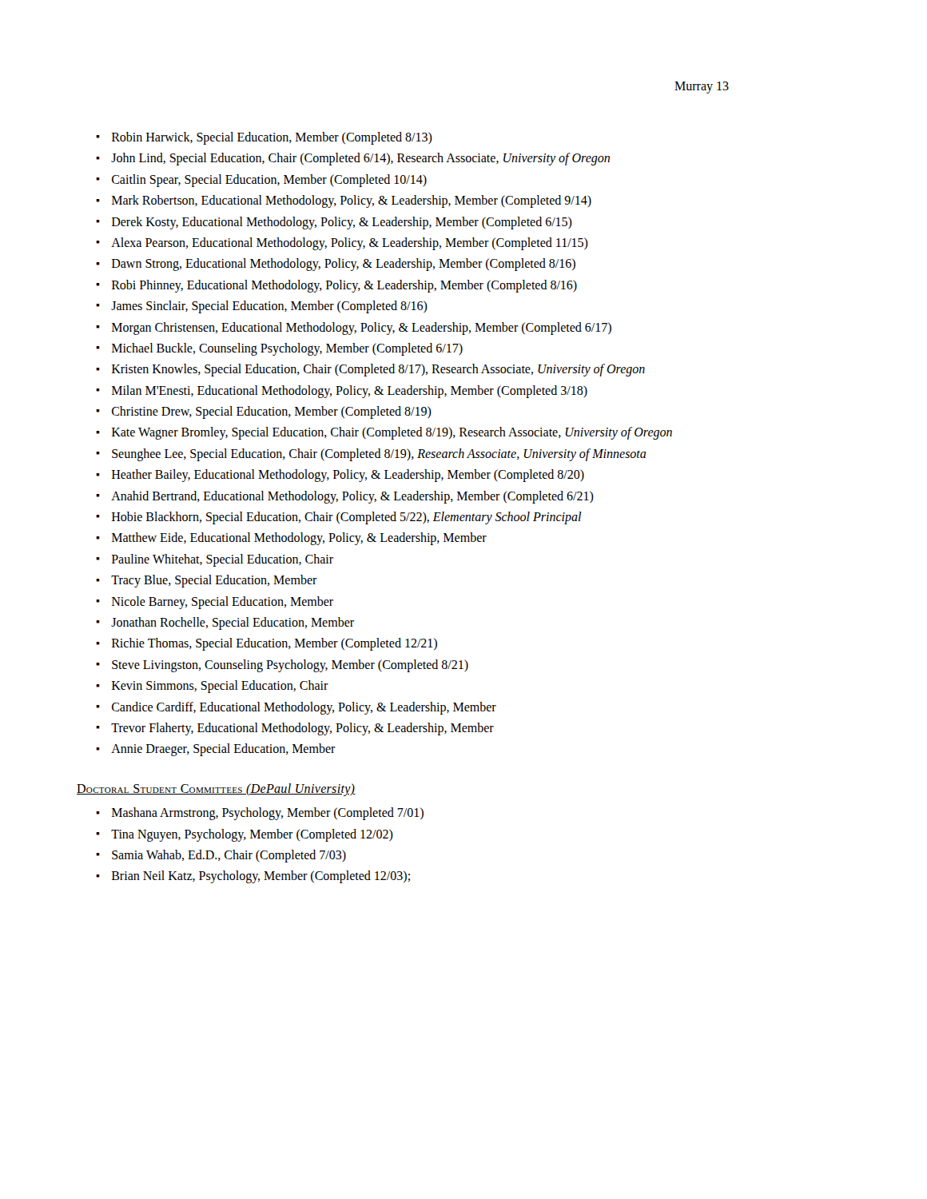Murray 13
Robin Harwick, Special Education, Member (Completed 8/13)
John Lind, Special Education, Chair (Completed 6/14), Research Associate, University of Oregon
Caitlin Spear, Special Education, Member (Completed 10/14)
Mark Robertson, Educational Methodology, Policy, & Leadership, Member (Completed 9/14)
Derek Kosty, Educational Methodology, Policy, & Leadership, Member (Completed 6/15)
Alexa Pearson, Educational Methodology, Policy, & Leadership, Member (Completed 11/15)
Dawn Strong, Educational Methodology, Policy, & Leadership, Member (Completed 8/16)
Robi Phinney, Educational Methodology, Policy, & Leadership, Member (Completed 8/16)
James Sinclair, Special Education, Member (Completed 8/16)
Morgan Christensen, Educational Methodology, Policy, & Leadership, Member (Completed 6/17)
Michael Buckle, Counseling Psychology, Member (Completed 6/17)
Kristen Knowles, Special Education, Chair (Completed 8/17), Research Associate, University of Oregon
Milan M'Enesti, Educational Methodology, Policy, & Leadership, Member (Completed 3/18)
Christine Drew, Special Education, Member (Completed 8/19)
Kate Wagner Bromley, Special Education, Chair (Completed 8/19), Research Associate, University of Oregon
Seunghee Lee, Special Education, Chair (Completed 8/19), Research Associate, University of Minnesota
Heather Bailey, Educational Methodology, Policy, & Leadership, Member (Completed 8/20)
Anahid Bertrand, Educational Methodology, Policy, & Leadership, Member (Completed 6/21)
Hobie Blackhorn, Special Education, Chair (Completed 5/22), Elementary School Principal
Matthew Eide, Educational Methodology, Policy, & Leadership, Member
Pauline Whitehat, Special Education, Chair
Tracy Blue, Special Education, Member
Nicole Barney, Special Education, Member
Jonathan Rochelle, Special Education, Member
Richie Thomas, Special Education, Member (Completed 12/21)
Steve Livingston, Counseling Psychology, Member (Completed 8/21)
Kevin Simmons, Special Education, Chair
Candice Cardiff, Educational Methodology, Policy, & Leadership, Member
Trevor Flaherty, Educational Methodology, Policy, & Leadership, Member
Annie Draeger, Special Education, Member
Doctoral Student Committees (DePaul University)
Mashana Armstrong, Psychology, Member (Completed 7/01)
Tina Nguyen, Psychology, Member (Completed 12/02)
Samia Wahab, Ed.D., Chair (Completed 7/03)
Brian Neil Katz, Psychology, Member (Completed 12/03);